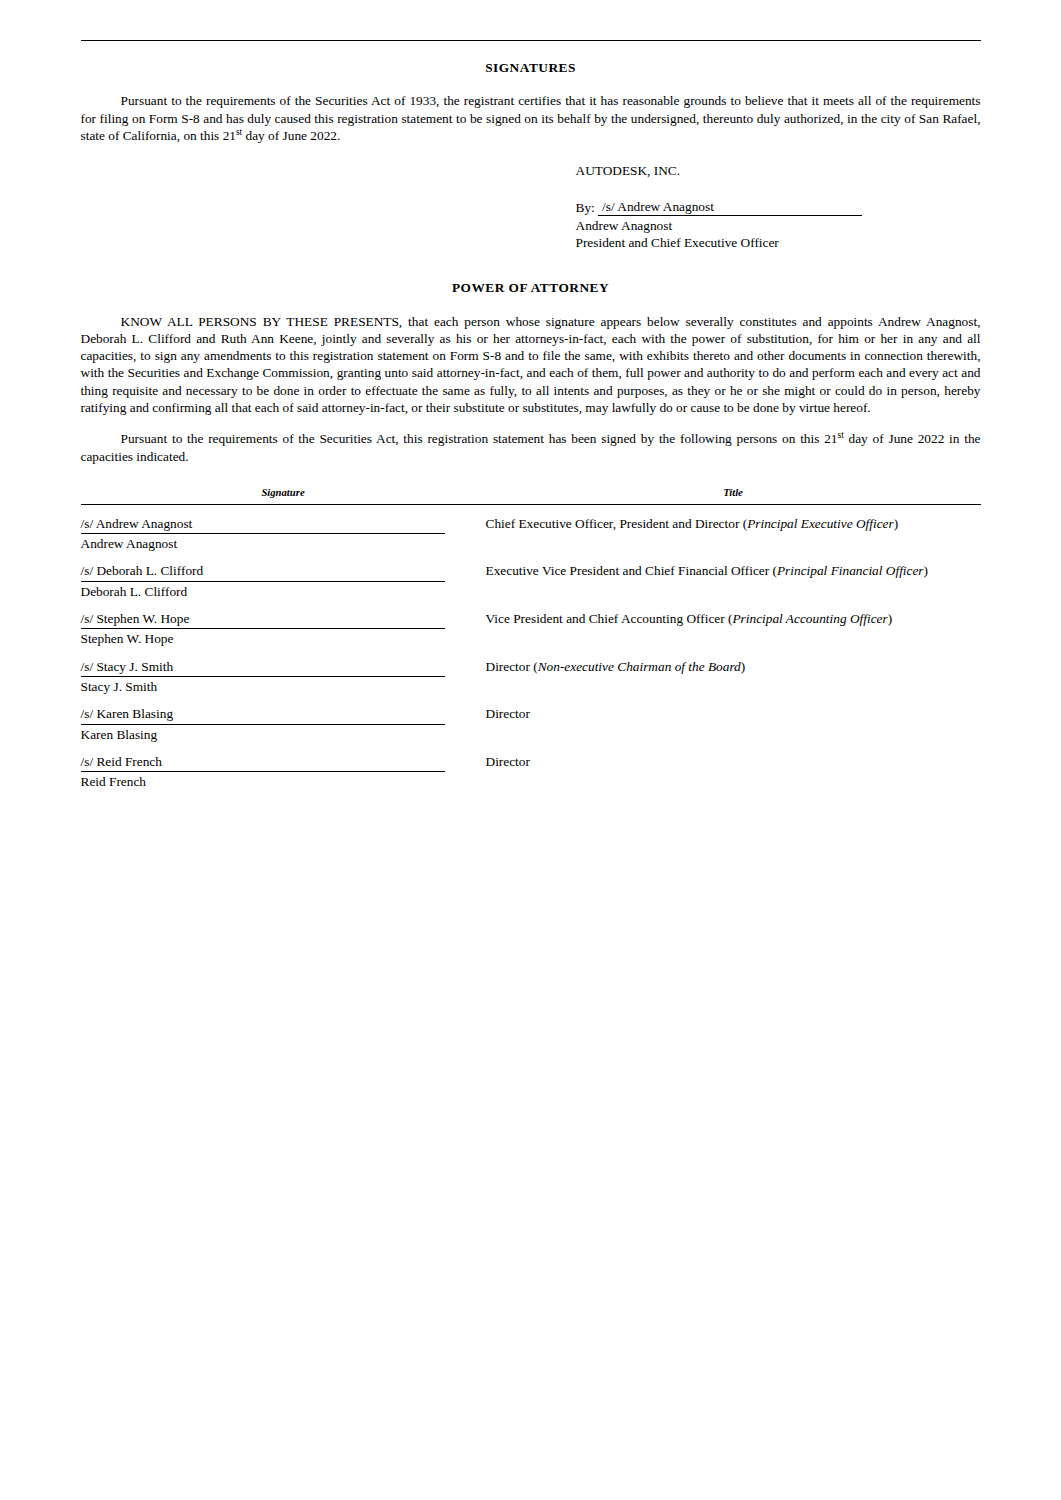SIGNATURES
Pursuant to the requirements of the Securities Act of 1933, the registrant certifies that it has reasonable grounds to believe that it meets all of the requirements for filing on Form S-8 and has duly caused this registration statement to be signed on its behalf by the undersigned, thereunto duly authorized, in the city of San Rafael, state of California, on this 21st day of June 2022.
AUTODESK, INC.
By: /s/ Andrew Anagnost
Andrew Anagnost
President and Chief Executive Officer
POWER OF ATTORNEY
KNOW ALL PERSONS BY THESE PRESENTS, that each person whose signature appears below severally constitutes and appoints Andrew Anagnost, Deborah L. Clifford and Ruth Ann Keene, jointly and severally as his or her attorneys-in-fact, each with the power of substitution, for him or her in any and all capacities, to sign any amendments to this registration statement on Form S-8 and to file the same, with exhibits thereto and other documents in connection therewith, with the Securities and Exchange Commission, granting unto said attorney-in-fact, and each of them, full power and authority to do and perform each and every act and thing requisite and necessary to be done in order to effectuate the same as fully, to all intents and purposes, as they or he or she might or could do in person, hereby ratifying and confirming all that each of said attorney-in-fact, or their substitute or substitutes, may lawfully do or cause to be done by virtue hereof.
Pursuant to the requirements of the Securities Act, this registration statement has been signed by the following persons on this 21st day of June 2022 in the capacities indicated.
| Signature | Title |
| --- | --- |
| /s/ Andrew Anagnost Andrew Anagnost | Chief Executive Officer, President and Director ( Principal Executive Officer ) |
| /s/ Deborah L. Clifford Deborah L. Clifford | Executive Vice President and Chief Financial Officer ( Principal Financial Officer ) |
| /s/ Stephen W. Hope Stephen W. Hope | Vice President and Chief Accounting Officer ( Principal Accounting Officer ) |
| /s/ Stacy J. Smith Stacy J. Smith | Director ( Non-executive Chairman of the Board ) |
| /s/ Karen Blasing Karen Blasing | Director |
| /s/ Reid French Reid French | Director |